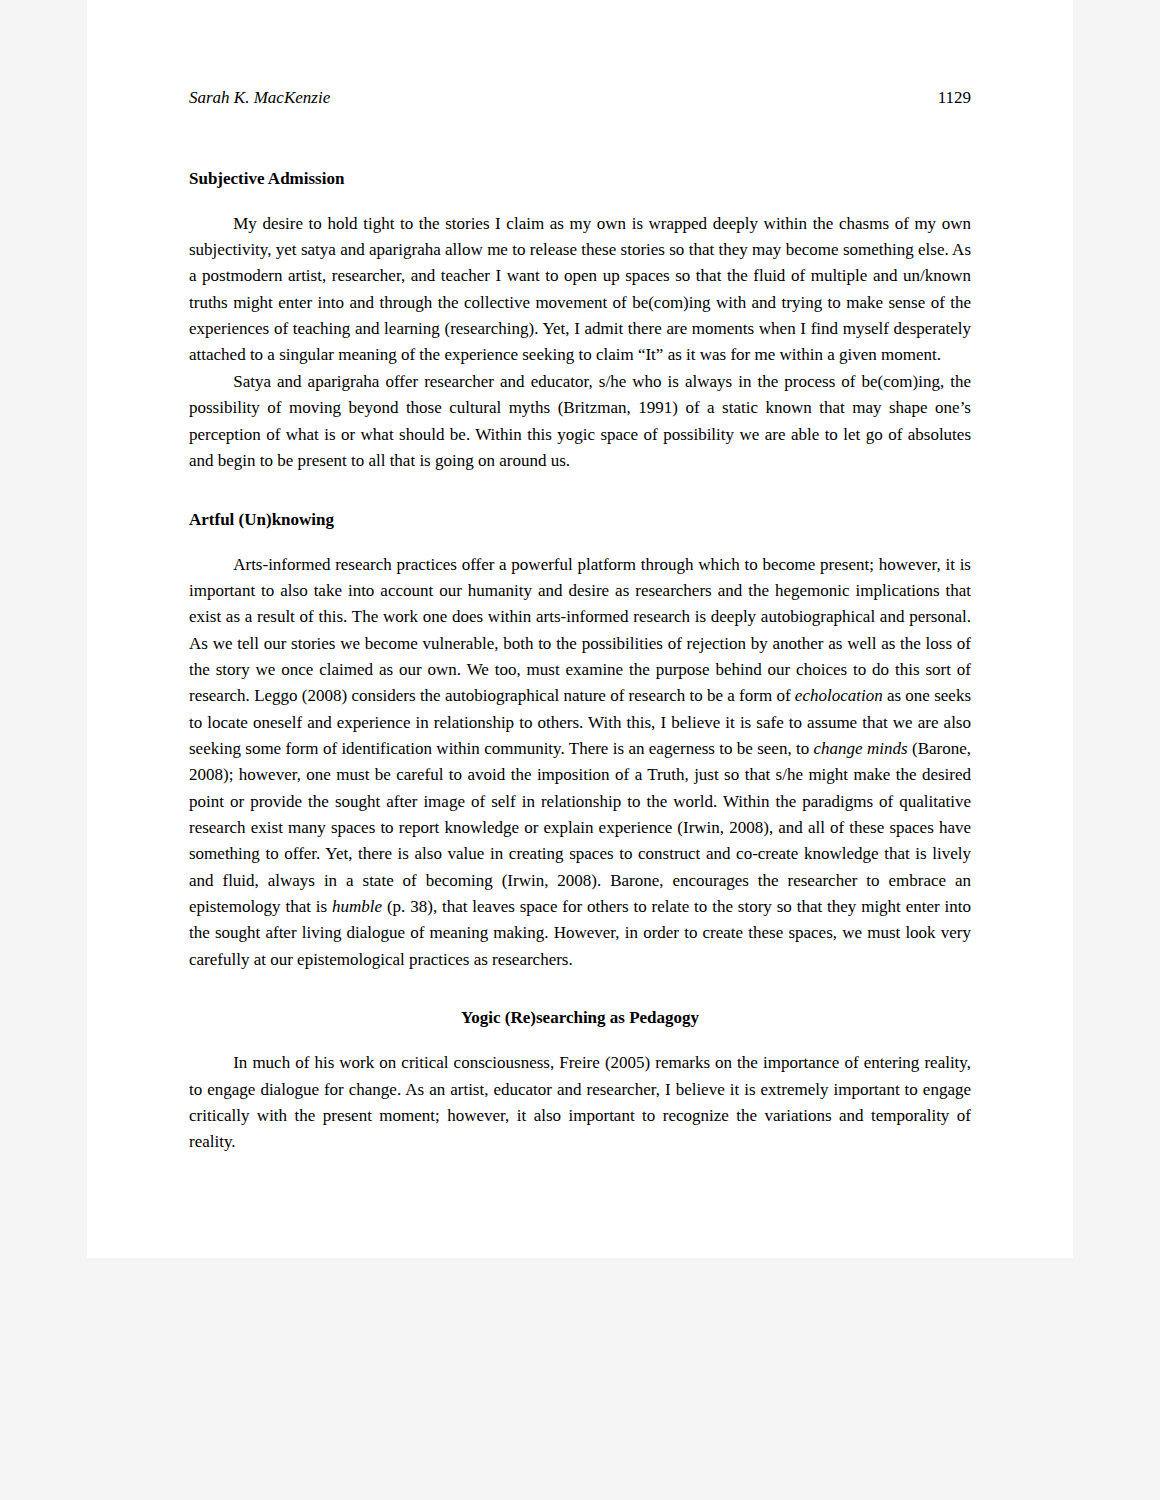Sarah K. MacKenzie 1129
Subjective Admission
My desire to hold tight to the stories I claim as my own is wrapped deeply within the chasms of my own subjectivity, yet satya and aparigraha allow me to release these stories so that they may become something else. As a postmodern artist, researcher, and teacher I want to open up spaces so that the fluid of multiple and un/known truths might enter into and through the collective movement of be(com)ing with and trying to make sense of the experiences of teaching and learning (researching). Yet, I admit there are moments when I find myself desperately attached to a singular meaning of the experience seeking to claim “It” as it was for me within a given moment.
Satya and aparigraha offer researcher and educator, s/he who is always in the process of be(com)ing, the possibility of moving beyond those cultural myths (Britzman, 1991) of a static known that may shape one’s perception of what is or what should be. Within this yogic space of possibility we are able to let go of absolutes and begin to be present to all that is going on around us.
Artful (Un)knowing
Arts-informed research practices offer a powerful platform through which to become present; however, it is important to also take into account our humanity and desire as researchers and the hegemonic implications that exist as a result of this. The work one does within arts-informed research is deeply autobiographical and personal. As we tell our stories we become vulnerable, both to the possibilities of rejection by another as well as the loss of the story we once claimed as our own. We too, must examine the purpose behind our choices to do this sort of research. Leggo (2008) considers the autobiographical nature of research to be a form of echolocation as one seeks to locate oneself and experience in relationship to others. With this, I believe it is safe to assume that we are also seeking some form of identification within community. There is an eagerness to be seen, to change minds (Barone, 2008); however, one must be careful to avoid the imposition of a Truth, just so that s/he might make the desired point or provide the sought after image of self in relationship to the world. Within the paradigms of qualitative research exist many spaces to report knowledge or explain experience (Irwin, 2008), and all of these spaces have something to offer. Yet, there is also value in creating spaces to construct and co-create knowledge that is lively and fluid, always in a state of becoming (Irwin, 2008). Barone, encourages the researcher to embrace an epistemology that is humble (p. 38), that leaves space for others to relate to the story so that they might enter into the sought after living dialogue of meaning making. However, in order to create these spaces, we must look very carefully at our epistemological practices as researchers.
Yogic (Re)searching as Pedagogy
In much of his work on critical consciousness, Freire (2005) remarks on the importance of entering reality, to engage dialogue for change. As an artist, educator and researcher, I believe it is extremely important to engage critically with the present moment; however, it also important to recognize the variations and temporality of reality.